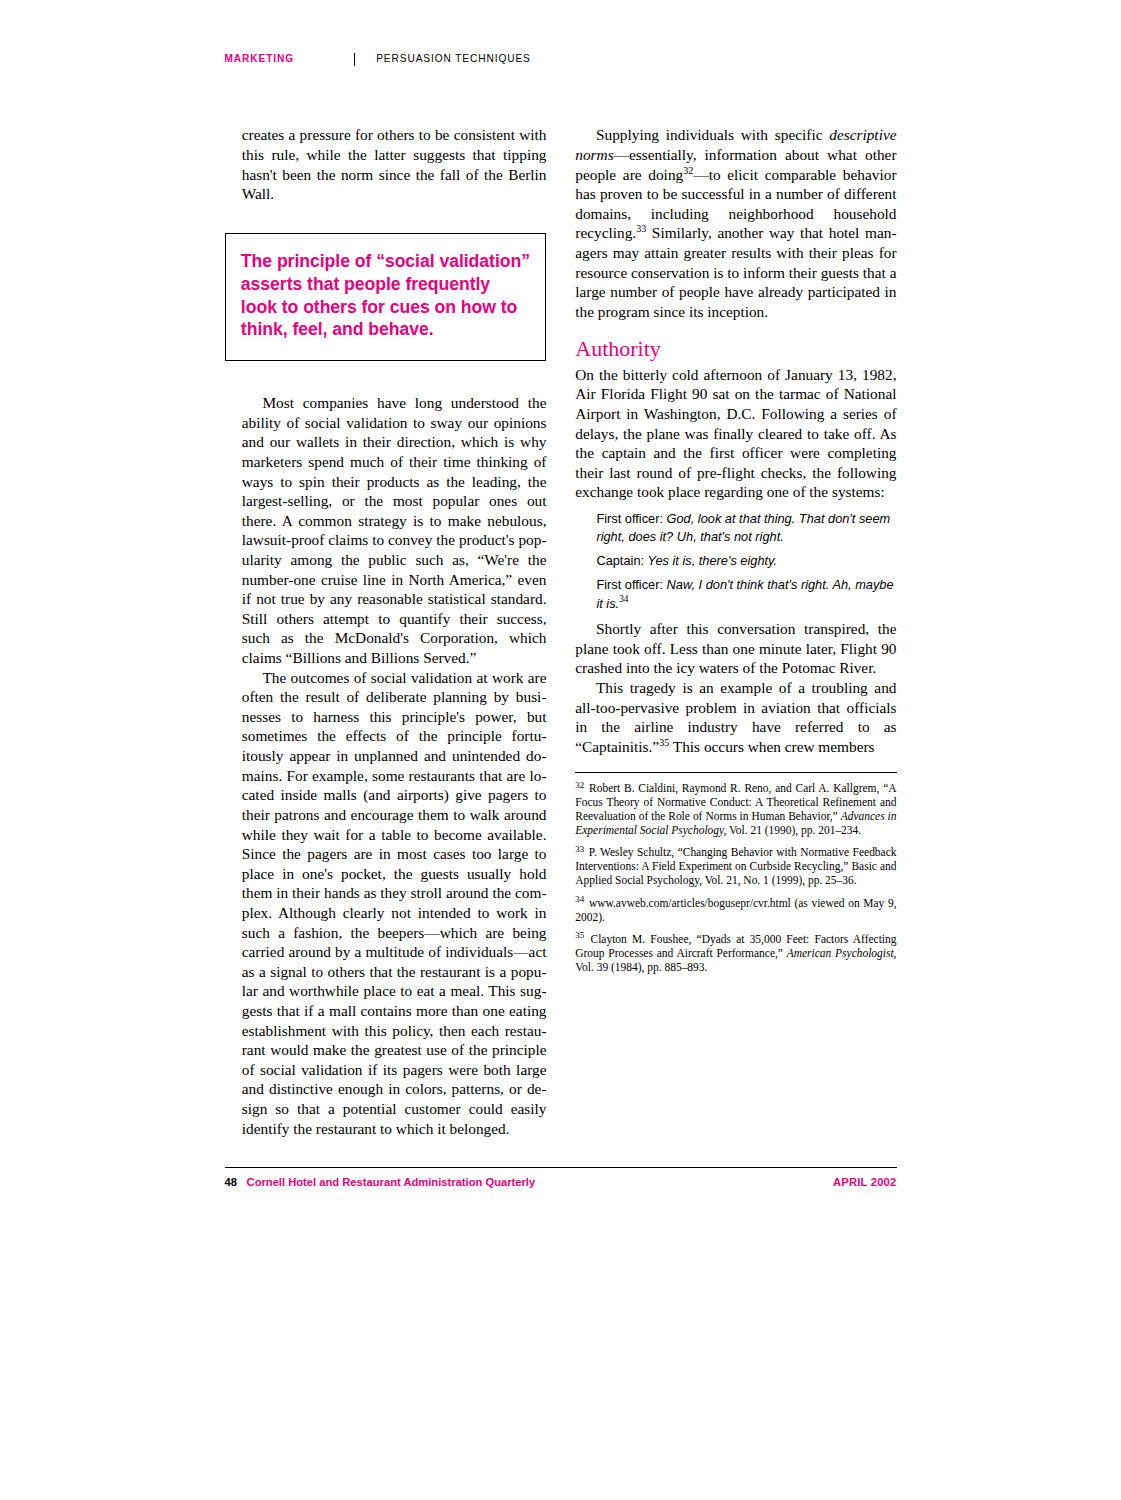MARKETING Persuasion Techniques
creates a pressure for others to be consistent with this rule, while the latter suggests that tipping hasn't been the norm since the fall of the Berlin Wall.
The principle of “social validation” asserts that people frequently look to others for cues on how to think, feel, and behave.
Most companies have long understood the ability of social validation to sway our opinions and our wallets in their direction, which is why marketers spend much of their time thinking of ways to spin their products as the leading, the largest-selling, or the most popular ones out there. A common strategy is to make nebulous, lawsuit-proof claims to convey the product's popularity among the public such as, “We're the number-one cruise line in North America,” even if not true by any reasonable statistical standard. Still others attempt to quantify their success, such as the McDonald's Corporation, which claims “Billions and Billions Served.”
The outcomes of social validation at work are often the result of deliberate planning by businesses to harness this principle's power, but sometimes the effects of the principle fortuitously appear in unplanned and unintended domains. For example, some restaurants that are located inside malls (and airports) give pagers to their patrons and encourage them to walk around while they wait for a table to become available. Since the pagers are in most cases too large to place in one's pocket, the guests usually hold them in their hands as they stroll around the complex. Although clearly not intended to work in such a fashion, the beepers—which are being carried around by a multitude of individuals—act as a signal to others that the restaurant is a popular and worthwhile place to eat a meal. This suggests that if a mall contains more than one eating establishment with this policy, then each restaurant would make the greatest use of the principle of social validation if its pagers were both large and distinctive enough in colors, patterns, or design so that a potential customer could easily identify the restaurant to which it belonged.
Supplying individuals with specific descriptive norms—essentially, information about what other people are doing32—to elicit comparable behavior has proven to be successful in a number of different domains, including neighborhood household recycling.33 Similarly, another way that hotel managers may attain greater results with their pleas for resource conservation is to inform their guests that a large number of people have already participated in the program since its inception.
Authority
On the bitterly cold afternoon of January 13, 1982, Air Florida Flight 90 sat on the tarmac of National Airport in Washington, D.C. Following a series of delays, the plane was finally cleared to take off. As the captain and the first officer were completing their last round of pre-flight checks, the following exchange took place regarding one of the systems:
First officer: God, look at that thing. That don't seem right, does it? Uh, that's not right.
Captain: Yes it is, there's eighty.
First officer: Naw, I don't think that's right. Ah, maybe it is.34
Shortly after this conversation transpired, the plane took off. Less than one minute later, Flight 90 crashed into the icy waters of the Potomac River.
This tragedy is an example of a troubling and all-too-pervasive problem in aviation that officials in the airline industry have referred to as “Captainitis.”35 This occurs when crew members
32 Robert B. Cialdini, Raymond R. Reno, and Carl A. Kallgrem, “A Focus Theory of Normative Conduct: A Theoretical Refinement and Reevaluation of the Role of Norms in Human Behavior,” Advances in Experimental Social Psychology, Vol. 21 (1990), pp. 201–234.
33 P. Wesley Schultz, “Changing Behavior with Normative Feedback Interventions: A Field Experiment on Curbside Recycling,” Basic and Applied Social Psychology, Vol. 21, No. 1 (1999), pp. 25–36.
34 www.avweb.com/articles/bogusepr/cvr.html (as viewed on May 9, 2002).
35 Clayton M. Foushee, “Dyads at 35,000 Feet: Factors Affecting Group Processes and Aircraft Performance,” American Psychologist, Vol. 39 (1984), pp. 885–893.
48 Cornell Hotel and Restaurant Administration Quarterly
APRIL 2002